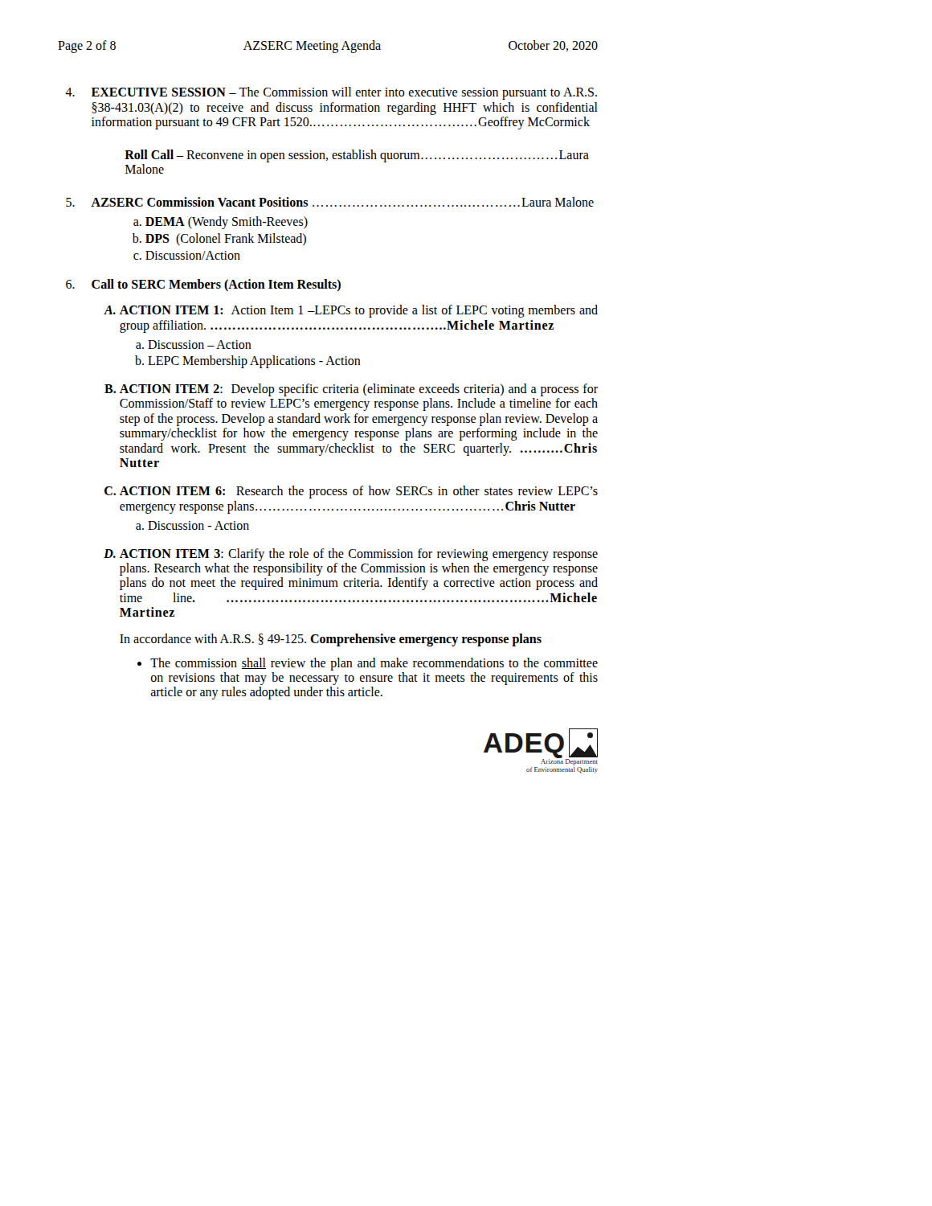Page 2 of 8
AZSERC Meeting Agenda
October 20, 2020
EXECUTIVE SESSION – The Commission will enter into executive session pursuant to A.R.S. §38-431.03(A)(2) to receive and discuss information regarding HHFT which is confidential information pursuant to 49 CFR Part 1520.…………………………….…Geoffrey McCormick
Roll Call – Reconvene in open session, establish quorum…………………….……Laura Malone
AZSERC Commission Vacant Positions ……………………………..…………Laura Malone
DEMA (Wendy Smith-Reeves)
DPS (Colonel Frank Milstead)
Discussion/Action
Call to SERC Members (Action Item Results)
ACTION ITEM 1: Action Item 1 –LEPCs to provide a list of LEPC voting members and group affiliation. ……………………………………………..Michele Martinez
Discussion – Action
LEPC Membership Applications - Action
ACTION ITEM 2: Develop specific criteria (eliminate exceeds criteria) and a process for Commission/Staff to review LEPC’s emergency response plans. Include a timeline for each step of the process. Develop a standard work for emergency response plan review. Develop a summary/checklist for how the emergency response plans are performing include in the standard work. Present the summary/checklist to the SERC quarterly. …….…Chris Nutter
ACTION ITEM 6: Research the process of how SERCs in other states review LEPC’s emergency response plans………………………..………………………Chris Nutter
Discussion - Action
ACTION ITEM 3: Clarify the role of the Commission for reviewing emergency response plans. Research what the responsibility of the Commission is when the emergency response plans do not meet the required minimum criteria. Identify a corrective action process and time line. ………………………………………………………………Michele Martinez
In accordance with A.R.S. § 49-125. Comprehensive emergency response plans
The commission shall review the plan and make recommendations to the committee on revisions that may be necessary to ensure that it meets the requirements of this article or any rules adopted under this article.
ADEQ
Arizona Department
of Environmental Quality